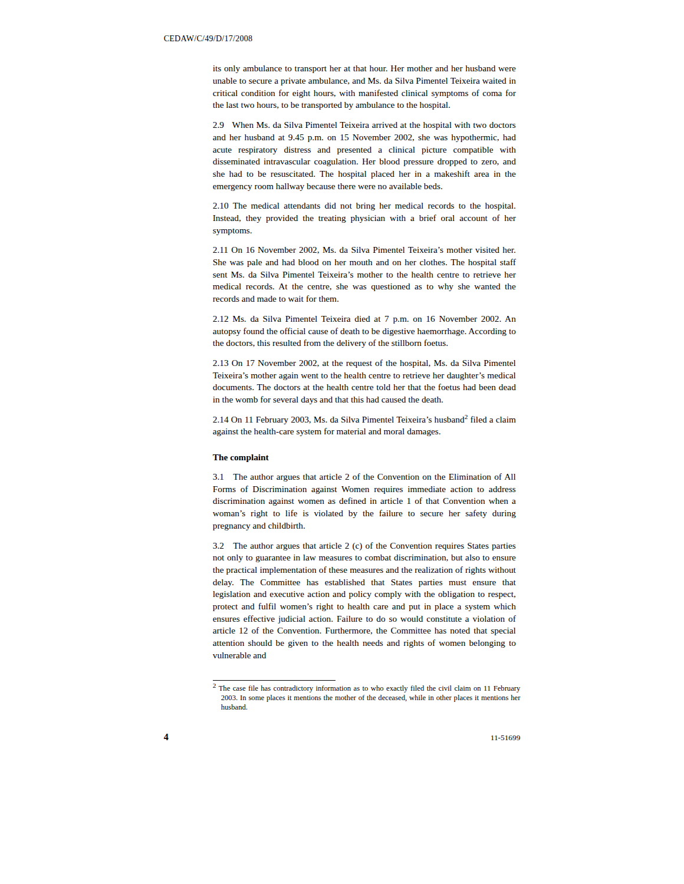CEDAW/C/49/D/17/2008
its only ambulance to transport her at that hour. Her mother and her husband were unable to secure a private ambulance, and Ms. da Silva Pimentel Teixeira waited in critical condition for eight hours, with manifested clinical symptoms of coma for the last two hours, to be transported by ambulance to the hospital.
2.9 When Ms. da Silva Pimentel Teixeira arrived at the hospital with two doctors and her husband at 9.45 p.m. on 15 November 2002, she was hypothermic, had acute respiratory distress and presented a clinical picture compatible with disseminated intravascular coagulation. Her blood pressure dropped to zero, and she had to be resuscitated. The hospital placed her in a makeshift area in the emergency room hallway because there were no available beds.
2.10 The medical attendants did not bring her medical records to the hospital. Instead, they provided the treating physician with a brief oral account of her symptoms.
2.11 On 16 November 2002, Ms. da Silva Pimentel Teixeira’s mother visited her. She was pale and had blood on her mouth and on her clothes. The hospital staff sent Ms. da Silva Pimentel Teixeira’s mother to the health centre to retrieve her medical records. At the centre, she was questioned as to why she wanted the records and made to wait for them.
2.12 Ms. da Silva Pimentel Teixeira died at 7 p.m. on 16 November 2002. An autopsy found the official cause of death to be digestive haemorrhage. According to the doctors, this resulted from the delivery of the stillborn foetus.
2.13 On 17 November 2002, at the request of the hospital, Ms. da Silva Pimentel Teixeira’s mother again went to the health centre to retrieve her daughter’s medical documents. The doctors at the health centre told her that the foetus had been dead in the womb for several days and that this had caused the death.
2.14 On 11 February 2003, Ms. da Silva Pimentel Teixeira’s husband2 filed a claim against the health-care system for material and moral damages.
The complaint
3.1 The author argues that article 2 of the Convention on the Elimination of All Forms of Discrimination against Women requires immediate action to address discrimination against women as defined in article 1 of that Convention when a woman’s right to life is violated by the failure to secure her safety during pregnancy and childbirth.
3.2 The author argues that article 2 (c) of the Convention requires States parties not only to guarantee in law measures to combat discrimination, but also to ensure the practical implementation of these measures and the realization of rights without delay. The Committee has established that States parties must ensure that legislation and executive action and policy comply with the obligation to respect, protect and fulfil women’s right to health care and put in place a system which ensures effective judicial action. Failure to do so would constitute a violation of article 12 of the Convention. Furthermore, the Committee has noted that special attention should be given to the health needs and rights of women belonging to vulnerable and
2 The case file has contradictory information as to who exactly filed the civil claim on 11 February 2003. In some places it mentions the mother of the deceased, while in other places it mentions her husband.
4 11-51699